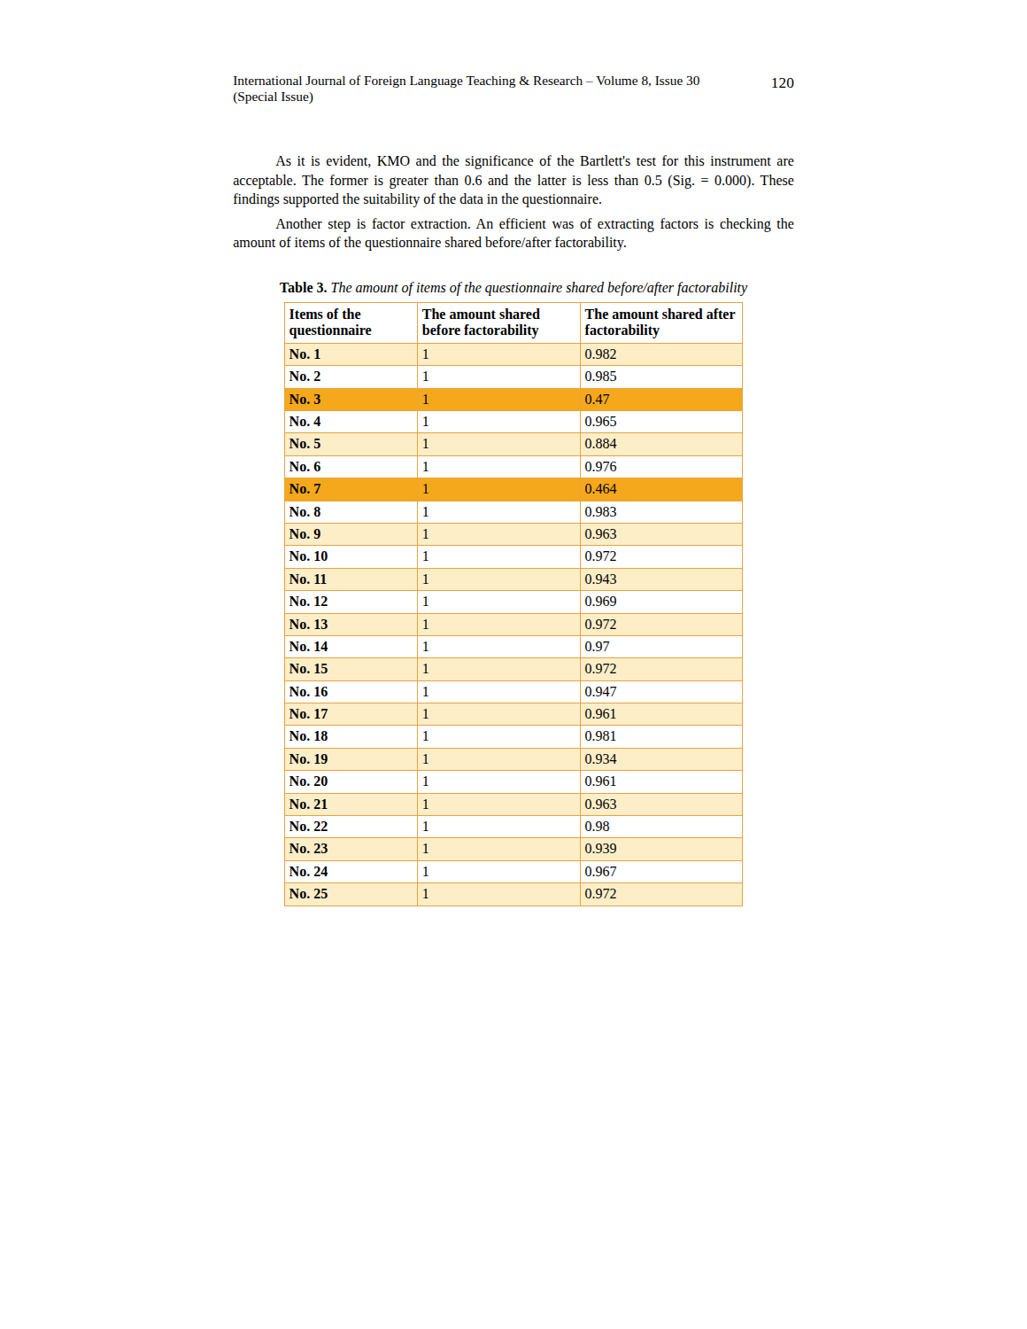International Journal of Foreign Language Teaching & Research – Volume 8, Issue 30 (Special Issue)
120
As it is evident, KMO and the significance of the Bartlett's test for this instrument are acceptable. The former is greater than 0.6 and the latter is less than 0.5 (Sig. = 0.000). These findings supported the suitability of the data in the questionnaire.
Another step is factor extraction. An efficient was of extracting factors is checking the amount of items of the questionnaire shared before/after factorability.
Table 3. The amount of items of the questionnaire shared before/after factorability
| Items of the questionnaire | The amount shared before factorability | The amount shared after factorability |
| --- | --- | --- |
| No. 1 | 1 | 0.982 |
| No. 2 | 1 | 0.985 |
| No. 3 | 1 | 0.47 |
| No. 4 | 1 | 0.965 |
| No. 5 | 1 | 0.884 |
| No. 6 | 1 | 0.976 |
| No. 7 | 1 | 0.464 |
| No. 8 | 1 | 0.983 |
| No. 9 | 1 | 0.963 |
| No. 10 | 1 | 0.972 |
| No. 11 | 1 | 0.943 |
| No. 12 | 1 | 0.969 |
| No. 13 | 1 | 0.972 |
| No. 14 | 1 | 0.97 |
| No. 15 | 1 | 0.972 |
| No. 16 | 1 | 0.947 |
| No. 17 | 1 | 0.961 |
| No. 18 | 1 | 0.981 |
| No. 19 | 1 | 0.934 |
| No. 20 | 1 | 0.961 |
| No. 21 | 1 | 0.963 |
| No. 22 | 1 | 0.98 |
| No. 23 | 1 | 0.939 |
| No. 24 | 1 | 0.967 |
| No. 25 | 1 | 0.972 |